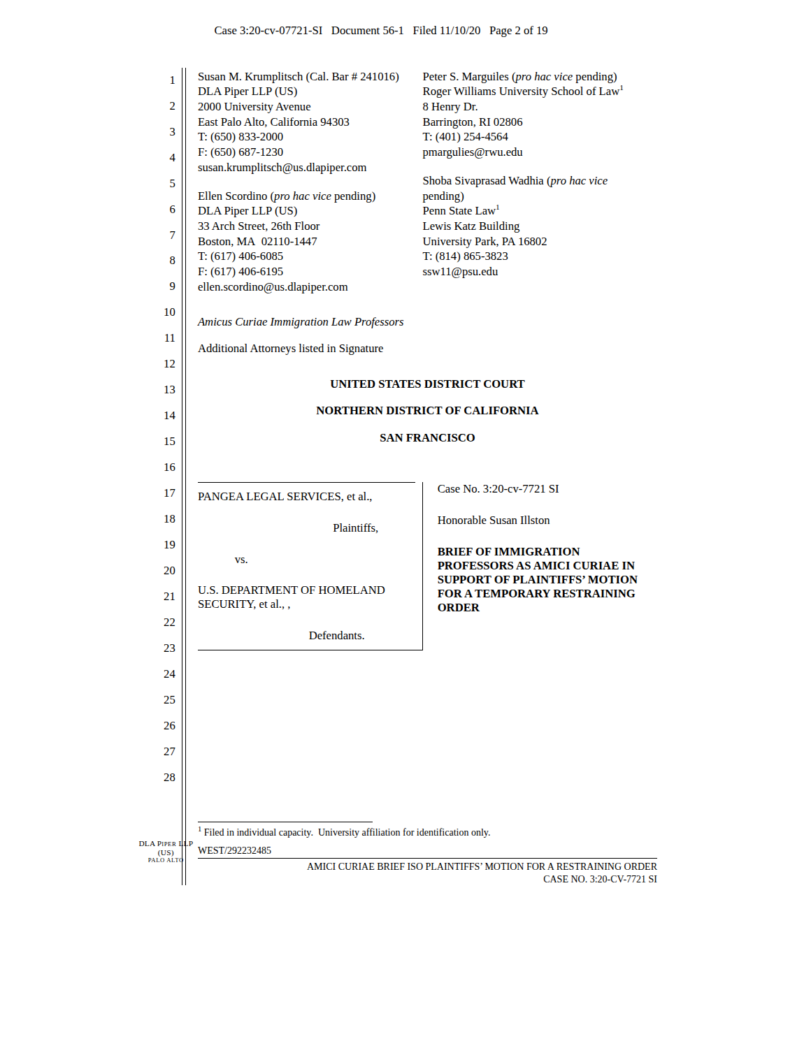Case 3:20-cv-07721-SI Document 56-1 Filed 11/10/20 Page 2 of 19
1
2
3
4
5
6
7
8
9
10
11
12
13
14
15
16
17
18
19
20
21
22
23
24
25
26
27
28
Susan M. Krumplitsch (Cal. Bar # 241016)
DLA Piper LLP (US)
2000 University Avenue
East Palo Alto, California 94303
T: (650) 833-2000
F: (650) 687-1230
susan.krumplitsch@us.dlapiper.com
Ellen Scordino (pro hac vice pending)
DLA Piper LLP (US)
33 Arch Street, 26th Floor
Boston, MA 02110-1447
T: (617) 406-6085
F: (617) 406-6195
ellen.scordino@us.dlapiper.com
Peter S. Marguiles (pro hac vice pending)
Roger Williams University School of Law1
8 Henry Dr.
Barrington, RI 02806
T: (401) 254-4564
pmargulies@rwu.edu
Shoba Sivaprasad Wadhia (pro hac vice
pending)
Penn State Law1
Lewis Katz Building
University Park, PA 16802
T: (814) 865-3823
ssw11@psu.edu
Amicus Curiae Immigration Law Professors
Additional Attorneys listed in Signature
UNITED STATES DISTRICT COURT
NORTHERN DISTRICT OF CALIFORNIA
SAN FRANCISCO
PANGEA LEGAL SERVICES, et al.,
Plaintiffs,
vs.
U.S. DEPARTMENT OF HOMELAND SECURITY, et al., ,
Defendants.
Case No. 3:20-cv-7721 SI
Honorable Susan Illston
BRIEF OF IMMIGRATION PROFESSORS AS AMICI CURIAE IN SUPPORT OF PLAINTIFFS’ MOTION FOR A TEMPORARY RESTRAINING ORDER
1 Filed in individual capacity. University affiliation for identification only.
WEST/292232485
AMICI CURIAE BRIEF ISO PLAINTIFFS’ MOTION FOR A RESTRAINING ORDER
CASE NO. 3:20-CV-7721 SI
DLA PIPER LLP (US)
PALO ALTO